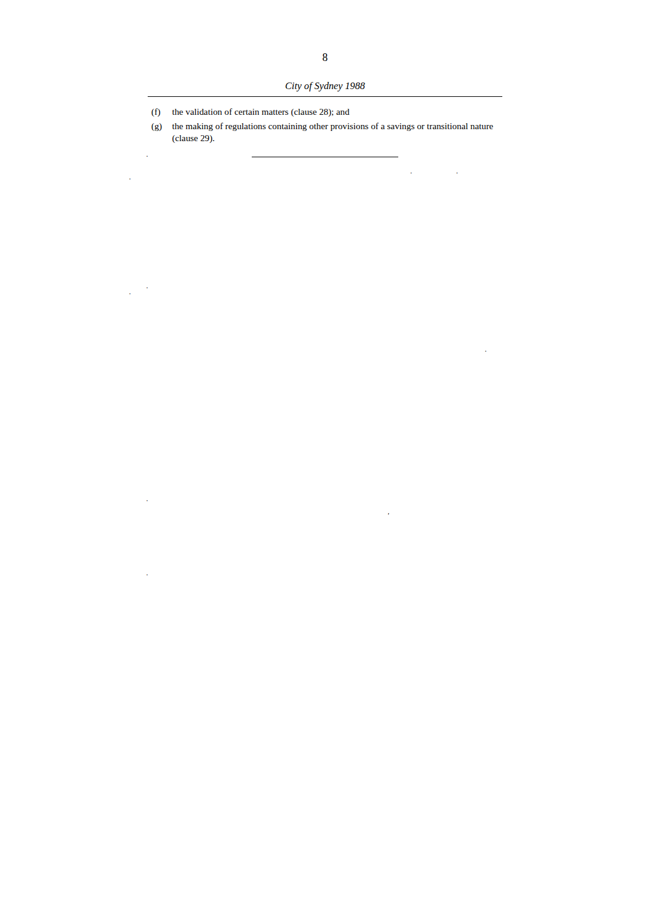8
City of Sydney 1988
(f) the validation of certain matters (clause 28); and
(g) the making of regulations containing other provisions of a savings or transitional nature (clause 29).
. . . . . . . . ' .